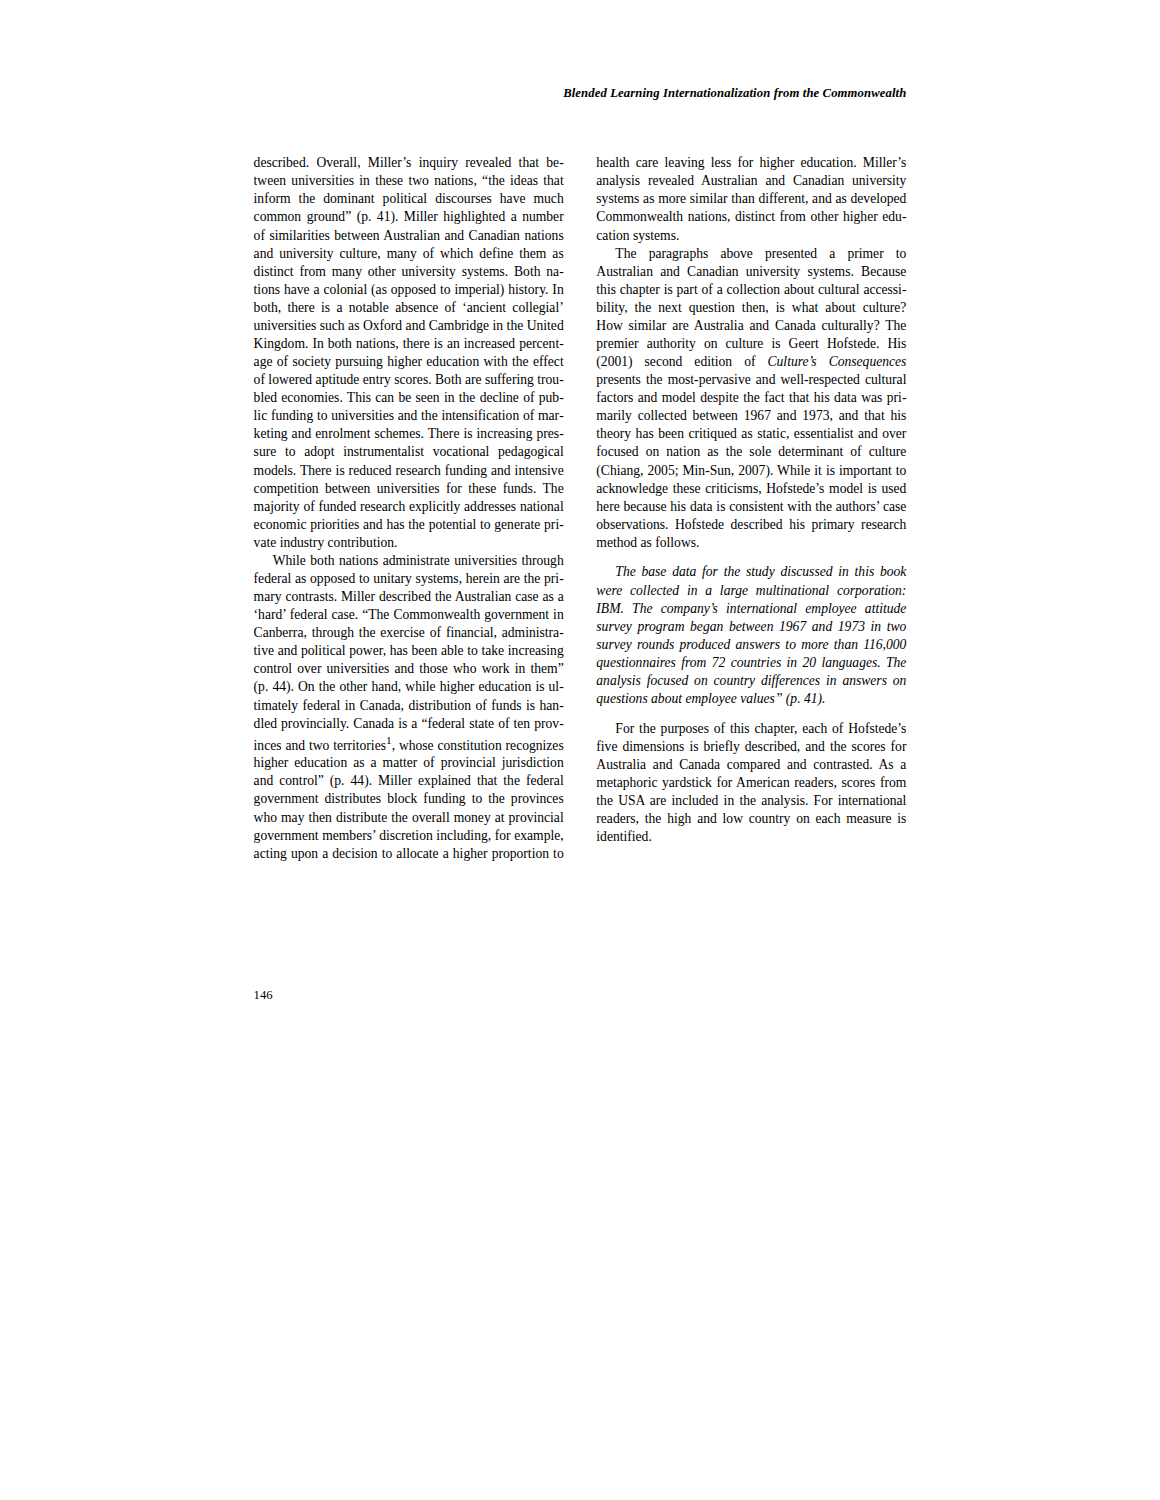Blended Learning Internationalization from the Commonwealth
described. Overall, Miller’s inquiry revealed that between universities in these two nations, “the ideas that inform the dominant political discourses have much common ground” (p. 41). Miller highlighted a number of similarities between Australian and Canadian nations and university culture, many of which define them as distinct from many other university systems. Both nations have a colonial (as opposed to imperial) history. In both, there is a notable absence of ‘ancient collegial’ universities such as Oxford and Cambridge in the United Kingdom. In both nations, there is an increased percentage of society pursuing higher education with the effect of lowered aptitude entry scores. Both are suffering troubled economies. This can be seen in the decline of public funding to universities and the intensification of marketing and enrolment schemes. There is increasing pressure to adopt instrumentalist vocational pedagogical models. There is reduced research funding and intensive competition between universities for these funds. The majority of funded research explicitly addresses national economic priorities and has the potential to generate private industry contribution.
While both nations administrate universities through federal as opposed to unitary systems, herein are the primary contrasts. Miller described the Australian case as a ‘hard’ federal case. “The Commonwealth government in Canberra, through the exercise of financial, administrative and political power, has been able to take increasing control over universities and those who work in them” (p. 44). On the other hand, while higher education is ultimately federal in Canada, distribution of funds is handled provincially. Canada is a “federal state of ten provinces and two territories1, whose constitution recognizes higher education as a matter of provincial jurisdiction and control” (p. 44). Miller explained that the federal government distributes block funding to the provinces who may then distribute the overall money at provincial government members’ discretion including, for example, acting upon a decision to allocate a higher proportion to health care leaving less for higher education. Miller’s analysis revealed Australian and Canadian university systems as more similar than different, and as developed Commonwealth nations, distinct from other higher education systems.
The paragraphs above presented a primer to Australian and Canadian university systems. Because this chapter is part of a collection about cultural accessibility, the next question then, is what about culture? How similar are Australia and Canada culturally? The premier authority on culture is Geert Hofstede. His (2001) second edition of Culture’s Consequences presents the most-pervasive and well-respected cultural factors and model despite the fact that his data was primarily collected between 1967 and 1973, and that his theory has been critiqued as static, essentialist and over focused on nation as the sole determinant of culture (Chiang, 2005; Min-Sun, 2007). While it is important to acknowledge these criticisms, Hofstede’s model is used here because his data is consistent with the authors’ case observations. Hofstede described his primary research method as follows.
The base data for the study discussed in this book were collected in a large multinational corporation: IBM. The company’s international employee attitude survey program began between 1967 and 1973 in two survey rounds produced answers to more than 116,000 questionnaires from 72 countries in 20 languages. The analysis focused on country differences in answers on questions about employee values” (p. 41).
For the purposes of this chapter, each of Hofstede’s five dimensions is briefly described, and the scores for Australia and Canada compared and contrasted. As a metaphoric yardstick for American readers, scores from the USA are included in the analysis. For international readers, the high and low country on each measure is identified.
146